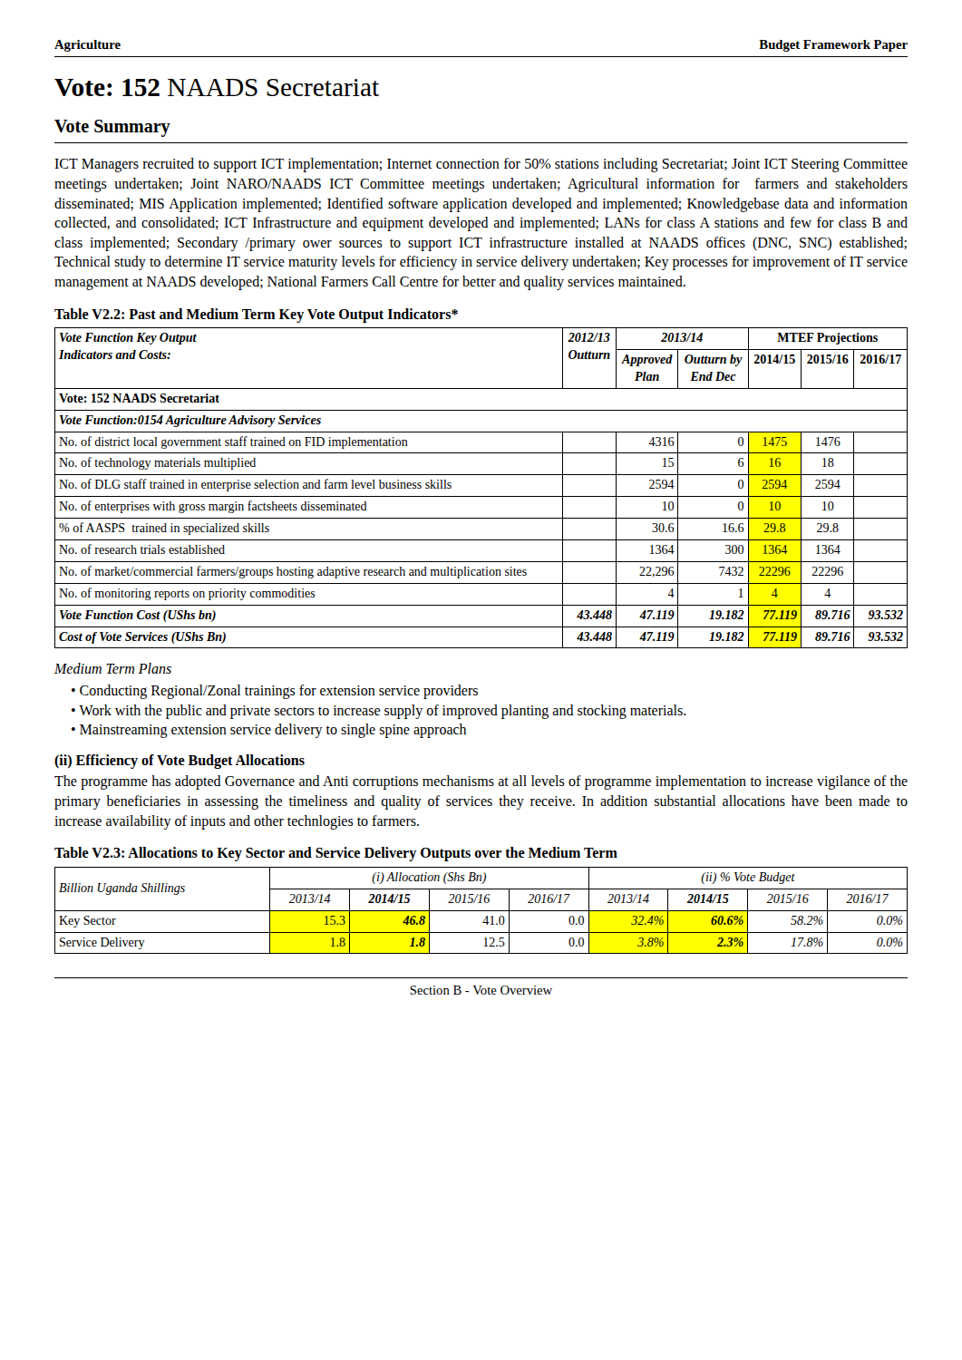Agriculture Budget Framework Paper
Vote: 152 NAADS Secretariat
Vote Summary
ICT Managers recruited to support ICT implementation; Internet connection for 50% stations including Secretariat; Joint ICT Steering Committee meetings undertaken; Joint NARO/NAADS ICT Committee meetings undertaken; Agricultural information for farmers and stakeholders disseminated; MIS Application implemented; Identified software application developed and implemented; Knowledgebase data and information collected, and consolidated; ICT Infrastructure and equipment developed and implemented; LANs for class A stations and few for class B and class implemented; Secondary /primary ower sources to support ICT infrastructure installed at NAADS offices (DNC, SNC) established; Technical study to determine IT service maturity levels for efficiency in service delivery undertaken; Key processes for improvement of IT service management at NAADS developed; National Farmers Call Centre for better and quality services maintained.
Table V2.2: Past and Medium Term Key Vote Output Indicators*
| Vote Function Key Output Indicators and Costs: | 2012/13 Outturn | 2013/14 | MTEF Projections |
| --- | --- | --- | --- |
| Approved Plan | Outturn by End Dec | 2014/15 | 2015/16 | 2016/17 |
| Vote: 152 NAADS Secretariat |
| Vote Function:0154 Agriculture Advisory Services |
| No. of district local government staff trained on FID implementation | | 4316 | 0 | 1475 | 1476 | |
| No. of technology materials multiplied | | 15 | 6 | 16 | 18 | |
| No. of DLG staff trained in enterprise selection and farm level business skills | | 2594 | 0 | 2594 | 2594 | |
| No. of enterprises with gross margin factsheets disseminated | | 10 | 0 | 10 | 10 | |
| % of AASPS trained in specialized skills | | 30.6 | 16.6 | 29.8 | 29.8 | |
| No. of research trials established | | 1364 | 300 | 1364 | 1364 | |
| No. of market/commercial farmers/groups hosting adaptive research and multiplication sites | | 22,296 | 7432 | 22296 | 22296 | |
| No. of monitoring reports on priority commodities | | 4 | 1 | 4 | 4 | |
| Vote Function Cost (UShs bn) | 43.448 | 47.119 | 19.182 | 77.119 | 89.716 | 93.532 |
| Cost of Vote Services (UShs Bn) | 43.448 | 47.119 | 19.182 | 77.119 | 89.716 | 93.532 |
Medium Term Plans
Conducting Regional/Zonal trainings for extension service providers
Work with the public and private sectors to increase supply of improved planting and stocking materials.
Mainstreaming extension service delivery to single spine approach
(ii) Efficiency of Vote Budget Allocations
The programme has adopted Governance and Anti corruptions mechanisms at all levels of programme implementation to increase vigilance of the primary beneficiaries in assessing the timeliness and quality of services they receive. In addition substantial allocations have been made to increase availability of inputs and other technlogies to farmers.
Table V2.3: Allocations to Key Sector and Service Delivery Outputs over the Medium Term
| Billion Uganda Shillings | (i) Allocation (Shs Bn) | (ii) % Vote Budget |
| --- | --- | --- |
| 2013/14 | 2014/15 | 2015/16 | 2016/17 | 2013/14 | 2014/15 | 2015/16 | 2016/17 |
| Key Sector | 15.3 | 46.8 | 41.0 | 0.0 | 32.4% | 60.6% | 58.2% | 0.0% |
| Service Delivery | 1.8 | 1.8 | 12.5 | 0.0 | 3.8% | 2.3% | 17.8% | 0.0% |
Section B - Vote Overview